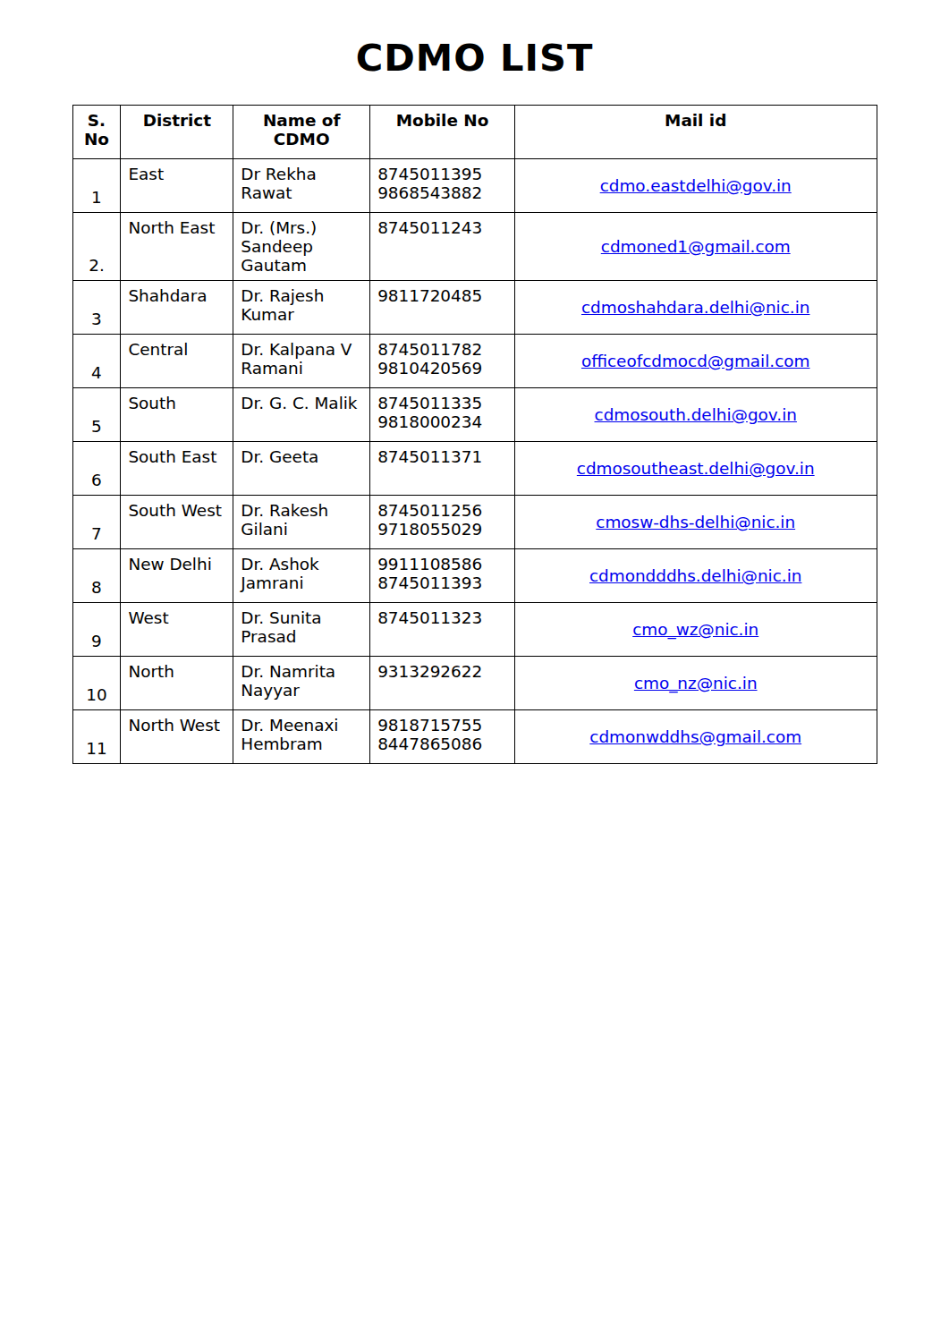CDMO LIST
| S. No | District | Name of CDMO | Mobile No | Mail id |
| --- | --- | --- | --- | --- |
| 1 | East | Dr Rekha Rawat | 8745011395 9868543882 | cdmo.eastdelhi@gov.in |
| 2. | North East | Dr. (Mrs.) Sandeep Gautam | 8745011243 | cdmoned1@gmail.com |
| 3 | Shahdara | Dr. Rajesh Kumar | 9811720485 | cdmoshahdara.delhi@nic.in |
| 4 | Central | Dr. Kalpana V Ramani | 8745011782 9810420569 | officeofcdmocd@gmail.com |
| 5 | South | Dr. G. C. Malik | 8745011335 9818000234 | cdmosouth.delhi@gov.in |
| 6 | South East | Dr. Geeta | 8745011371 | cdmosoutheast.delhi@gov.in |
| 7 | South West | Dr. Rakesh Gilani | 8745011256 9718055029 | cmosw-dhs-delhi@nic.in |
| 8 | New Delhi | Dr. Ashok Jamrani | 9911108586 8745011393 | cdmondddhs.delhi@nic.in |
| 9 | West | Dr. Sunita Prasad | 8745011323 | cmo_wz@nic.in |
| 10 | North | Dr. Namrita Nayyar | 9313292622 | cmo_nz@nic.in |
| 11 | North West | Dr. Meenaxi Hembram | 9818715755 8447865086 | cdmonwddhs@gmail.com |